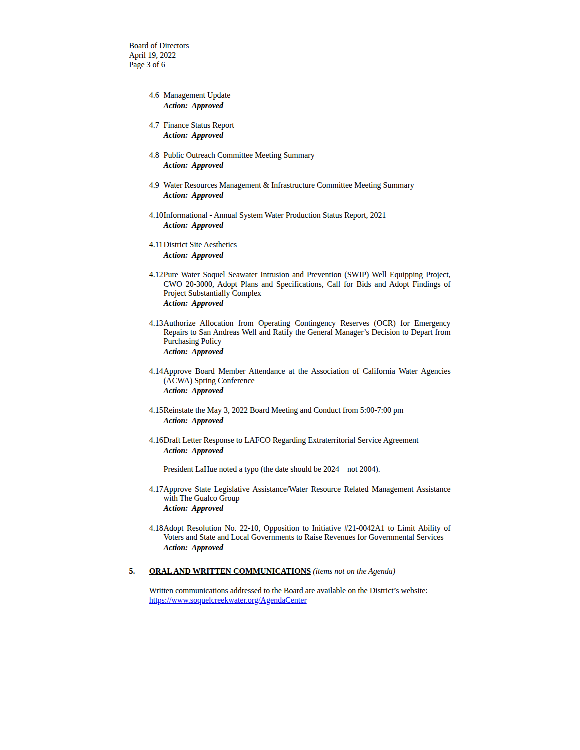Board of Directors
April 19, 2022
Page 3 of 6
4.6
Management Update
Action: Approved
4.7
Finance Status Report
Action: Approved
4.8
Public Outreach Committee Meeting Summary
Action: Approved
4.9
Water Resources Management & Infrastructure Committee Meeting Summary
Action: Approved
4.10
Informational - Annual System Water Production Status Report, 2021
Action: Approved
4.11
District Site Aesthetics
Action: Approved
4.12
Pure Water Soquel Seawater Intrusion and Prevention (SWIP) Well Equipping Project, CWO 20-3000, Adopt Plans and Specifications, Call for Bids and Adopt Findings of Project Substantially Complex
Action: Approved
4.13
Authorize Allocation from Operating Contingency Reserves (OCR) for Emergency Repairs to San Andreas Well and Ratify the General Manager’s Decision to Depart from Purchasing Policy
Action: Approved
4.14
Approve Board Member Attendance at the Association of California Water Agencies (ACWA) Spring Conference
Action: Approved
4.15
Reinstate the May 3, 2022 Board Meeting and Conduct from 5:00-7:00 pm
Action: Approved
4.16
Draft Letter Response to LAFCO Regarding Extraterritorial Service Agreement
Action: Approved
President LaHue noted a typo (the date should be 2024 – not 2004).
4.17
Approve State Legislative Assistance/Water Resource Related Management Assistance with The Gualco Group
Action: Approved
4.18
Adopt Resolution No. 22-10, Opposition to Initiative #21-0042A1 to Limit Ability of Voters and State and Local Governments to Raise Revenues for Governmental Services
Action: Approved
5.
ORAL AND WRITTEN COMMUNICATIONS (items not on the Agenda)
Written communications addressed to the Board are available on the District’s website:
https://www.soquelcreekwater.org/AgendaCenter